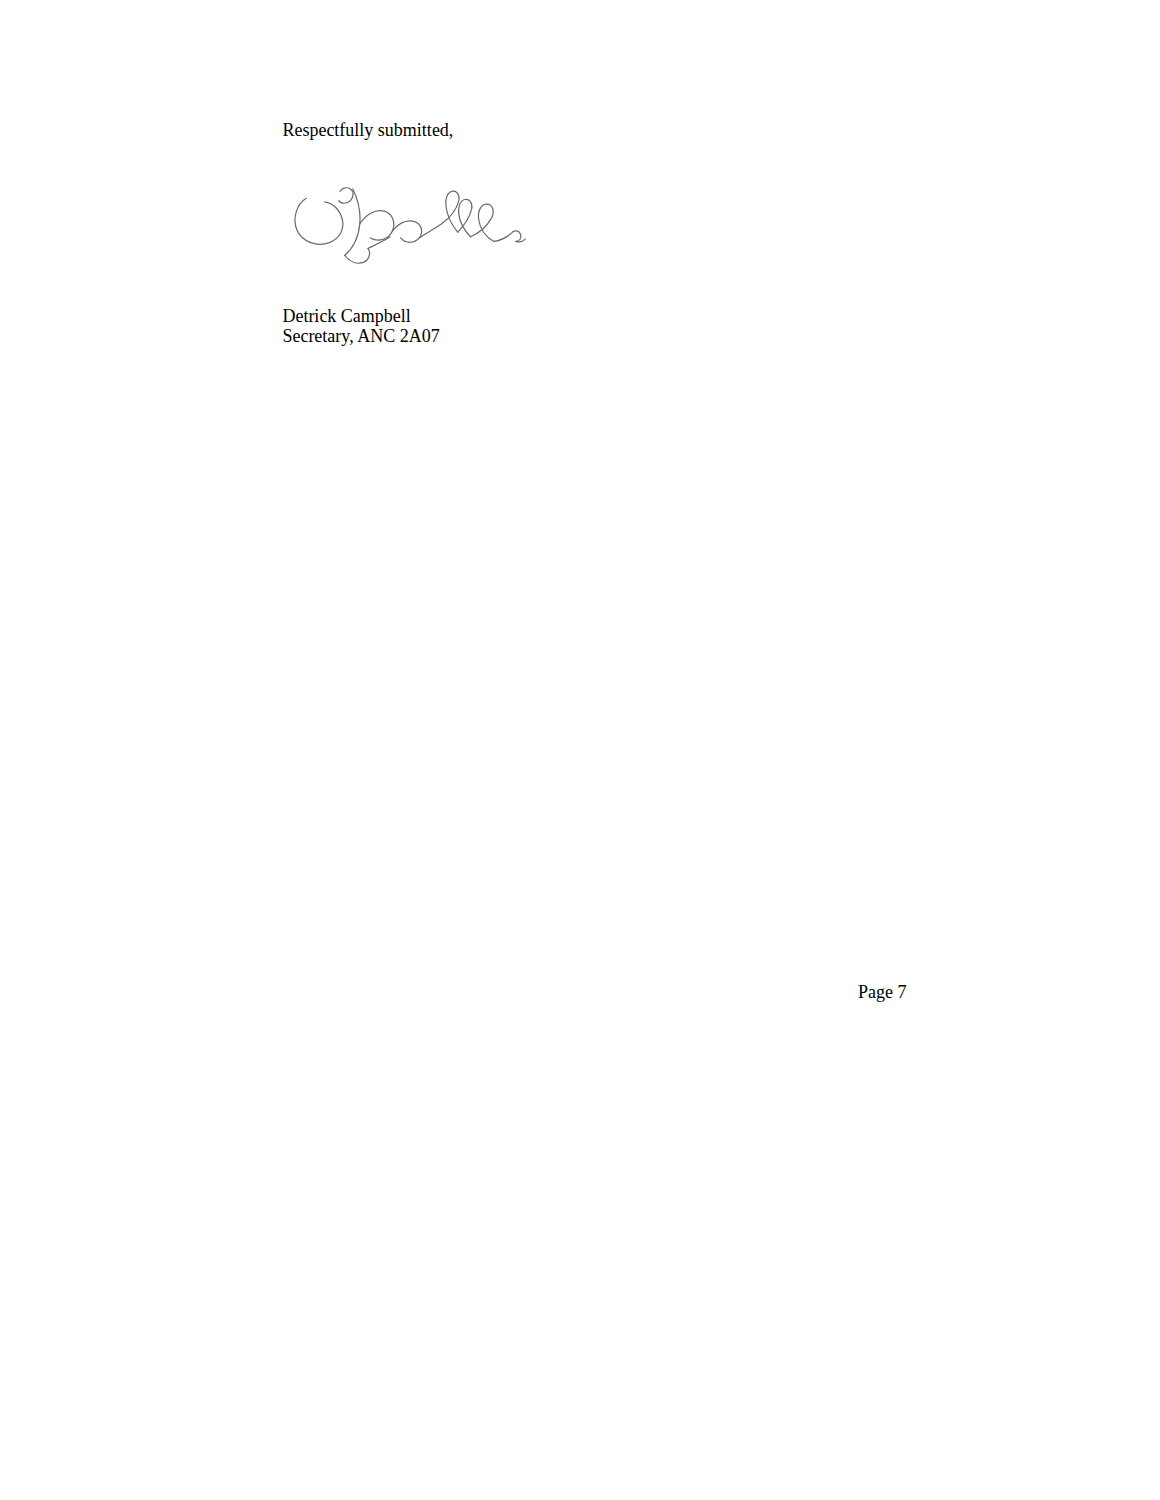Respectfully submitted,
Detrick Campbell
Secretary, ANC 2A07
Page 7